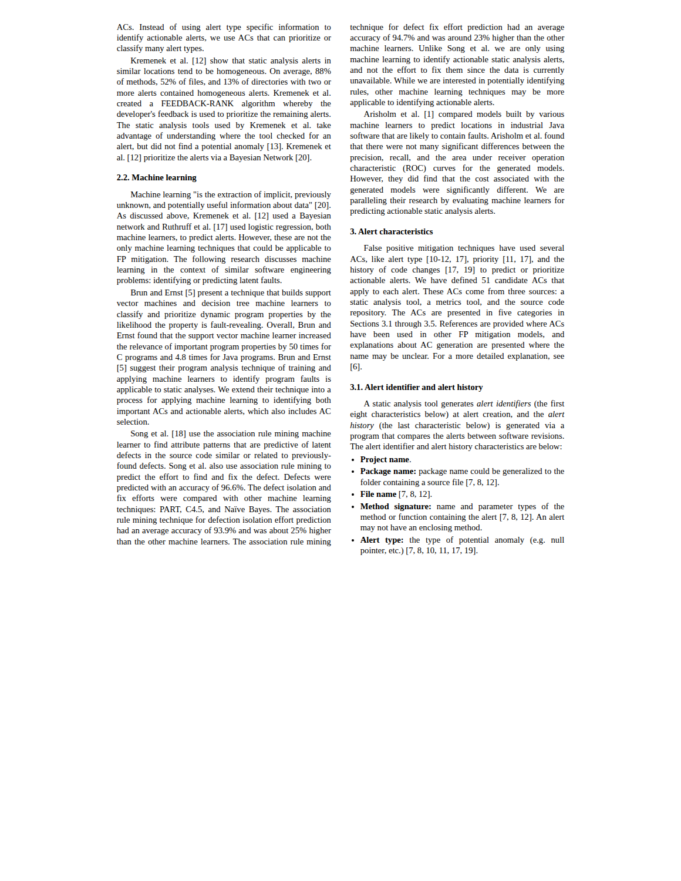ACs. Instead of using alert type specific information to identify actionable alerts, we use ACs that can prioritize or classify many alert types.
Kremenek et al. [12] show that static analysis alerts in similar locations tend to be homogeneous. On average, 88% of methods, 52% of files, and 13% of directories with two or more alerts contained homogeneous alerts. Kremenek et al. created a FEEDBACK-RANK algorithm whereby the developer's feedback is used to prioritize the remaining alerts. The static analysis tools used by Kremenek et al. take advantage of understanding where the tool checked for an alert, but did not find a potential anomaly [13]. Kremenek et al. [12] prioritize the alerts via a Bayesian Network [20].
2.2. Machine learning
Machine learning "is the extraction of implicit, previously unknown, and potentially useful information about data" [20]. As discussed above, Kremenek et al. [12] used a Bayesian network and Ruthruff et al. [17] used logistic regression, both machine learners, to predict alerts. However, these are not the only machine learning techniques that could be applicable to FP mitigation. The following research discusses machine learning in the context of similar software engineering problems: identifying or predicting latent faults.
Brun and Ernst [5] present a technique that builds support vector machines and decision tree machine learners to classify and prioritize dynamic program properties by the likelihood the property is fault-revealing. Overall, Brun and Ernst found that the support vector machine learner increased the relevance of important program properties by 50 times for C programs and 4.8 times for Java programs. Brun and Ernst [5] suggest their program analysis technique of training and applying machine learners to identify program faults is applicable to static analyses. We extend their technique into a process for applying machine learning to identifying both important ACs and actionable alerts, which also includes AC selection.
Song et al. [18] use the association rule mining machine learner to find attribute patterns that are predictive of latent defects in the source code similar or related to previously-found defects. Song et al. also use association rule mining to predict the effort to find and fix the defect. Defects were predicted with an accuracy of 96.6%. The defect isolation and fix efforts were compared with other machine learning techniques: PART, C4.5, and Naïve Bayes. The association rule mining technique for defection isolation effort prediction had an average accuracy of 93.9% and was about 25% higher than the other machine learners. The association rule mining technique for defect fix effort prediction had an average accuracy of 94.7% and was around 23% higher than the other machine learners. Unlike Song et al. we are only using machine learning to identify actionable static analysis alerts, and not the effort to fix them since the data is currently unavailable. While we are interested in potentially identifying rules, other machine learning techniques may be more applicable to identifying actionable alerts.
Arisholm et al. [1] compared models built by various machine learners to predict locations in industrial Java software that are likely to contain faults. Arisholm et al. found that there were not many significant differences between the precision, recall, and the area under receiver operation characteristic (ROC) curves for the generated models. However, they did find that the cost associated with the generated models were significantly different. We are paralleling their research by evaluating machine learners for predicting actionable static analysis alerts.
3. Alert characteristics
False positive mitigation techniques have used several ACs, like alert type [10-12, 17], priority [11, 17], and the history of code changes [17, 19] to predict or prioritize actionable alerts. We have defined 51 candidate ACs that apply to each alert. These ACs come from three sources: a static analysis tool, a metrics tool, and the source code repository. The ACs are presented in five categories in Sections 3.1 through 3.5. References are provided where ACs have been used in other FP mitigation models, and explanations about AC generation are presented where the name may be unclear. For a more detailed explanation, see [6].
3.1. Alert identifier and alert history
A static analysis tool generates alert identifiers (the first eight characteristics below) at alert creation, and the alert history (the last characteristic below) is generated via a program that compares the alerts between software revisions. The alert identifier and alert history characteristics are below:
Project name.
Package name: package name could be generalized to the folder containing a source file [7, 8, 12].
File name [7, 8, 12].
Method signature: name and parameter types of the method or function containing the alert [7, 8, 12]. An alert may not have an enclosing method.
Alert type: the type of potential anomaly (e.g. null pointer, etc.) [7, 8, 10, 11, 17, 19].